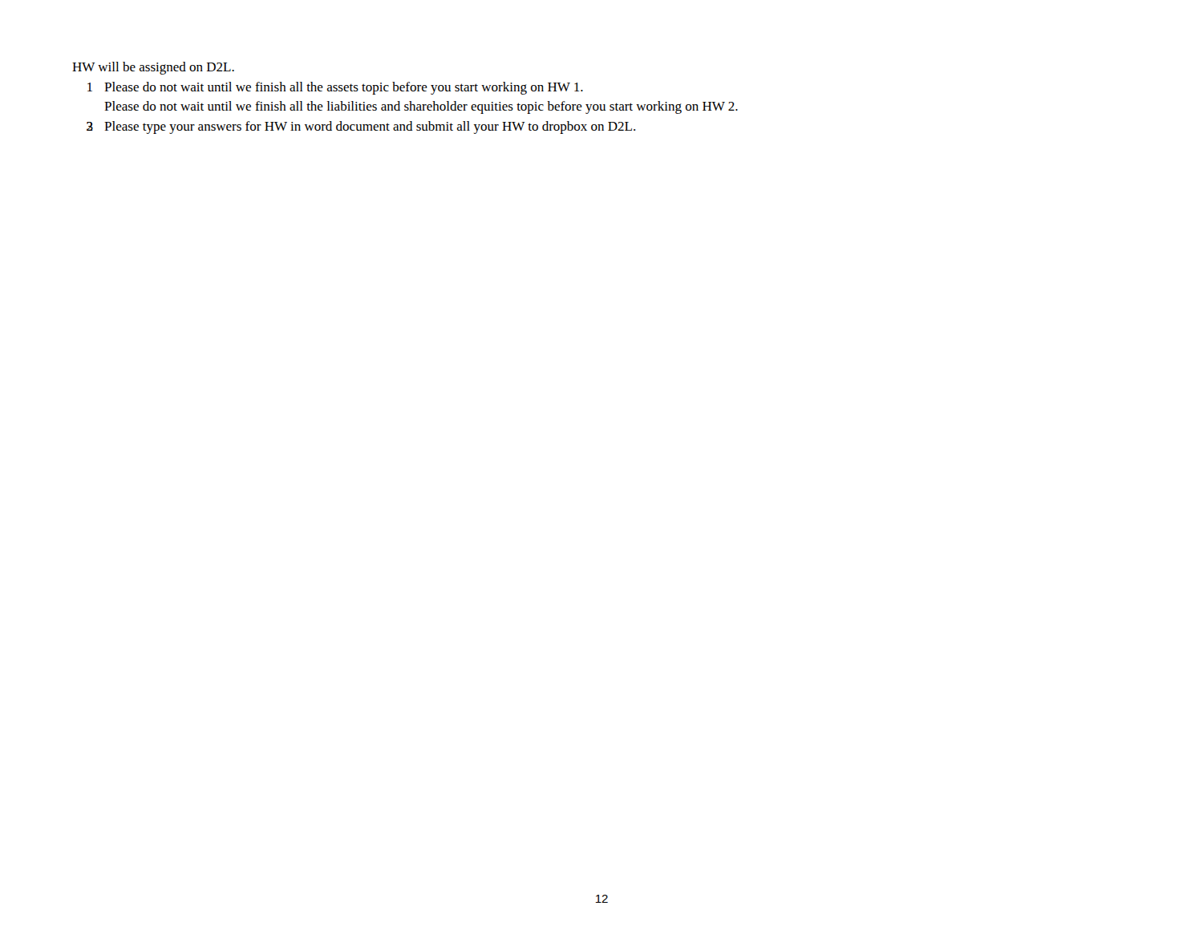HW will be assigned on D2L.
1 Please do not wait until we finish all the assets topic before you start working on HW 1.
2 Please do not wait until we finish all the liabilities and shareholder equities topic before you start working on HW 2.
3 Please type your answers for HW in word document and submit all your HW to dropbox on D2L.
12